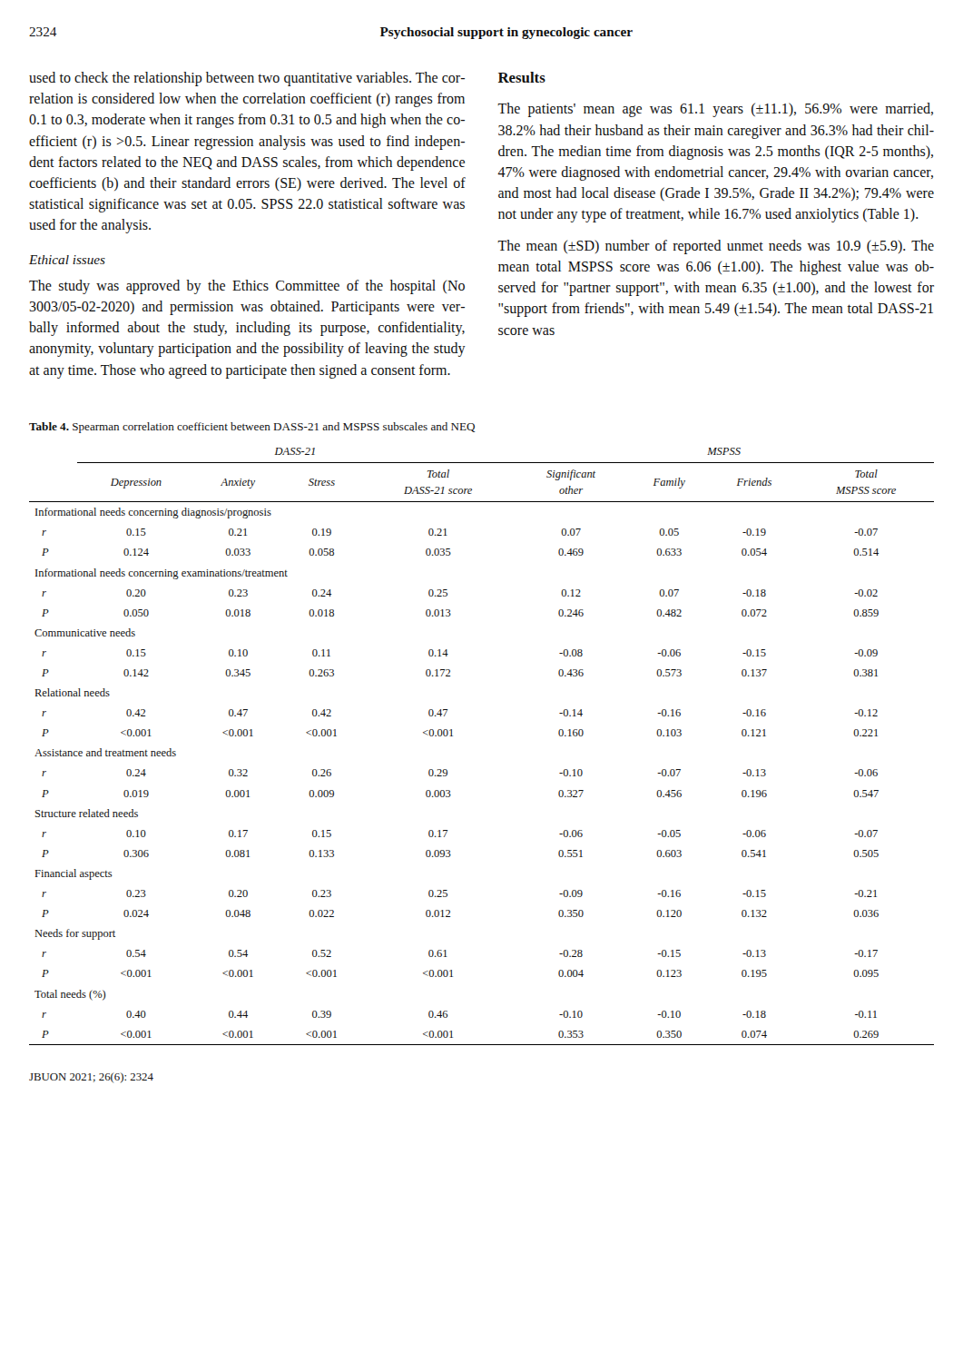2324 Psychosocial support in gynecologic cancer
used to check the relationship between two quantitative variables. The correlation is considered low when the correlation coefficient (r) ranges from 0.1 to 0.3, moderate when it ranges from 0.31 to 0.5 and high when the coefficient (r) is >0.5. Linear regression analysis was used to find independent factors related to the NEQ and DASS scales, from which dependence coefficients (b) and their standard errors (SE) were derived. The level of statistical significance was set at 0.05. SPSS 22.0 statistical software was used for the analysis.
Ethical issues
The study was approved by the Ethics Committee of the hospital (No 3003/05-02-2020) and permission was obtained. Participants were verbally informed about the study, including its purpose, confidentiality, anonymity, voluntary participation and the possibility of leaving the study at any time. Those who agreed to participate then signed a consent form.
Results
The patients' mean age was 61.1 years (±11.1), 56.9% were married, 38.2% had their husband as their main caregiver and 36.3% had their children. The median time from diagnosis was 2.5 months (IQR 2-5 months), 47% were diagnosed with endometrial cancer, 29.4% with ovarian cancer, and most had local disease (Grade I 39.5%, Grade II 34.2%); 79.4% were not under any type of treatment, while 16.7% used anxiolytics (Table 1).
The mean (±SD) number of reported unmet needs was 10.9 (±5.9). The mean total MSPSS score was 6.06 (±1.00). The highest value was observed for "partner support", with mean 6.35 (±1.00), and the lowest for "support from friends", with mean 5.49 (±1.54). The mean total DASS-21 score was
Table 4. Spearman correlation coefficient between DASS-21 and MSPSS subscales and NEQ
| | DASS-21 | MSPSS |
| --- | --- | --- |
| Depression | Anxiety | Stress | Total DASS-21 score | Significant other | Family | Friends | Total MSPSS score |
| Informational needs concerning diagnosis/prognosis |
| r | 0.15 | 0.21 | 0.19 | 0.21 | 0.07 | 0.05 | -0.19 | -0.07 |
| P | 0.124 | 0.033 | 0.058 | 0.035 | 0.469 | 0.633 | 0.054 | 0.514 |
| Informational needs concerning examinations/treatment |
| r | 0.20 | 0.23 | 0.24 | 0.25 | 0.12 | 0.07 | -0.18 | -0.02 |
| P | 0.050 | 0.018 | 0.018 | 0.013 | 0.246 | 0.482 | 0.072 | 0.859 |
| Communicative needs |
| r | 0.15 | 0.10 | 0.11 | 0.14 | -0.08 | -0.06 | -0.15 | -0.09 |
| P | 0.142 | 0.345 | 0.263 | 0.172 | 0.436 | 0.573 | 0.137 | 0.381 |
| Relational needs |
| r | 0.42 | 0.47 | 0.42 | 0.47 | -0.14 | -0.16 | -0.16 | -0.12 |
| P | <0.001 | <0.001 | <0.001 | <0.001 | 0.160 | 0.103 | 0.121 | 0.221 |
| Assistance and treatment needs |
| r | 0.24 | 0.32 | 0.26 | 0.29 | -0.10 | -0.07 | -0.13 | -0.06 |
| P | 0.019 | 0.001 | 0.009 | 0.003 | 0.327 | 0.456 | 0.196 | 0.547 |
| Structure related needs |
| r | 0.10 | 0.17 | 0.15 | 0.17 | -0.06 | -0.05 | -0.06 | -0.07 |
| P | 0.306 | 0.081 | 0.133 | 0.093 | 0.551 | 0.603 | 0.541 | 0.505 |
| Financial aspects |
| r | 0.23 | 0.20 | 0.23 | 0.25 | -0.09 | -0.16 | -0.15 | -0.21 |
| P | 0.024 | 0.048 | 0.022 | 0.012 | 0.350 | 0.120 | 0.132 | 0.036 |
| Needs for support |
| r | 0.54 | 0.54 | 0.52 | 0.61 | -0.28 | -0.15 | -0.13 | -0.17 |
| P | <0.001 | <0.001 | <0.001 | <0.001 | 0.004 | 0.123 | 0.195 | 0.095 |
| Total needs (%) |
| r | 0.40 | 0.44 | 0.39 | 0.46 | -0.10 | -0.10 | -0.18 | -0.11 |
| P | <0.001 | <0.001 | <0.001 | <0.001 | 0.353 | 0.350 | 0.074 | 0.269 |
JBUON 2021; 26(6): 2324